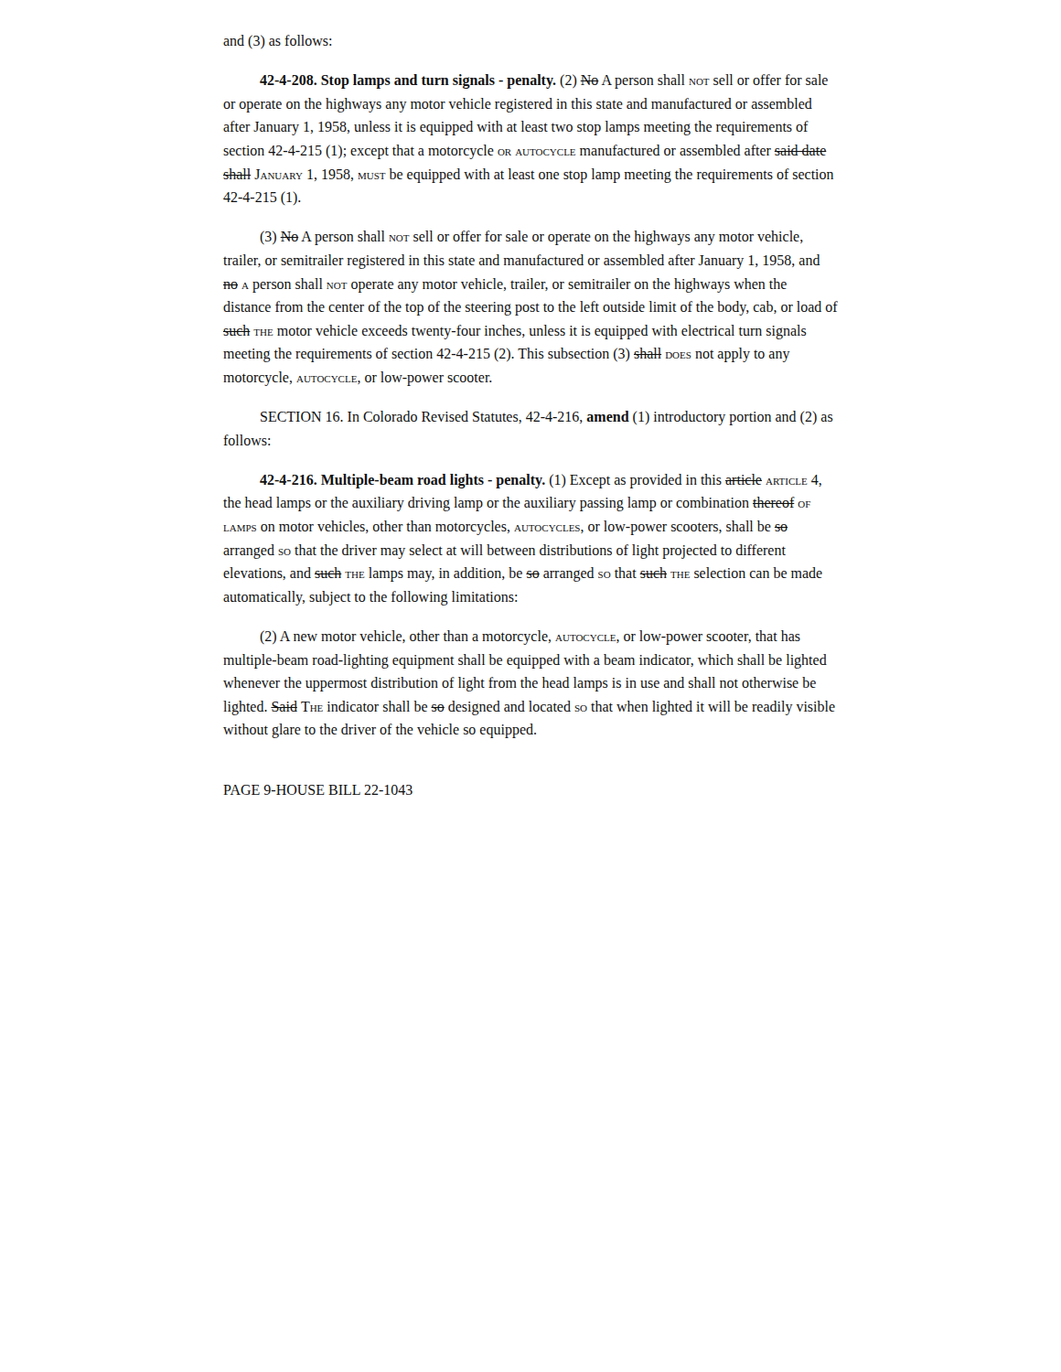and (3) as follows:
42-4-208. Stop lamps and turn signals - penalty. (2) No A person shall not sell or offer for sale or operate on the highways any motor vehicle registered in this state and manufactured or assembled after January 1, 1958, unless it is equipped with at least two stop lamps meeting the requirements of section 42-4-215 (1); except that a motorcycle or autocycle manufactured or assembled after said date shall January 1, 1958, must be equipped with at least one stop lamp meeting the requirements of section 42-4-215 (1).
(3) No A person shall not sell or offer for sale or operate on the highways any motor vehicle, trailer, or semitrailer registered in this state and manufactured or assembled after January 1, 1958, and no a person shall not operate any motor vehicle, trailer, or semitrailer on the highways when the distance from the center of the top of the steering post to the left outside limit of the body, cab, or load of such the motor vehicle exceeds twenty-four inches, unless it is equipped with electrical turn signals meeting the requirements of section 42-4-215 (2). This subsection (3) shall does not apply to any motorcycle, autocycle, or low-power scooter.
SECTION 16. In Colorado Revised Statutes, 42-4-216, amend (1) introductory portion and (2) as follows:
42-4-216. Multiple-beam road lights - penalty. (1) Except as provided in this article article 4, the head lamps or the auxiliary driving lamp or the auxiliary passing lamp or combination thereof of lamps on motor vehicles, other than motorcycles, autocycles, or low-power scooters, shall be so arranged so that the driver may select at will between distributions of light projected to different elevations, and such the lamps may, in addition, be so arranged so that such the selection can be made automatically, subject to the following limitations:
(2) A new motor vehicle, other than a motorcycle, autocycle, or low-power scooter, that has multiple-beam road-lighting equipment shall be equipped with a beam indicator, which shall be lighted whenever the uppermost distribution of light from the head lamps is in use and shall not otherwise be lighted. Said The indicator shall be so designed and located so that when lighted it will be readily visible without glare to the driver of the vehicle so equipped.
PAGE 9-HOUSE BILL 22-1043